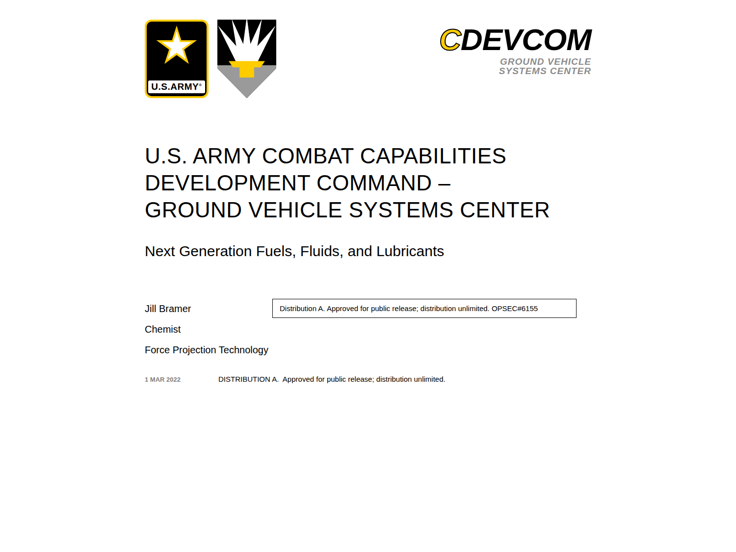U.S.ARMY®
CDEVCOM
GROUND VEHICLE
SYSTEMS CENTER
U.S. ARMY COMBAT CAPABILITIES
DEVELOPMENT COMMAND –
GROUND VEHICLE SYSTEMS CENTER
Next Generation Fuels, Fluids, and Lubricants
Distribution A. Approved for public release; distribution unlimited. OPSEC#6155
Jill Bramer
Chemist
Force Projection Technology
1 MAR 2022
DISTRIBUTION A. Approved for public release; distribution unlimited.